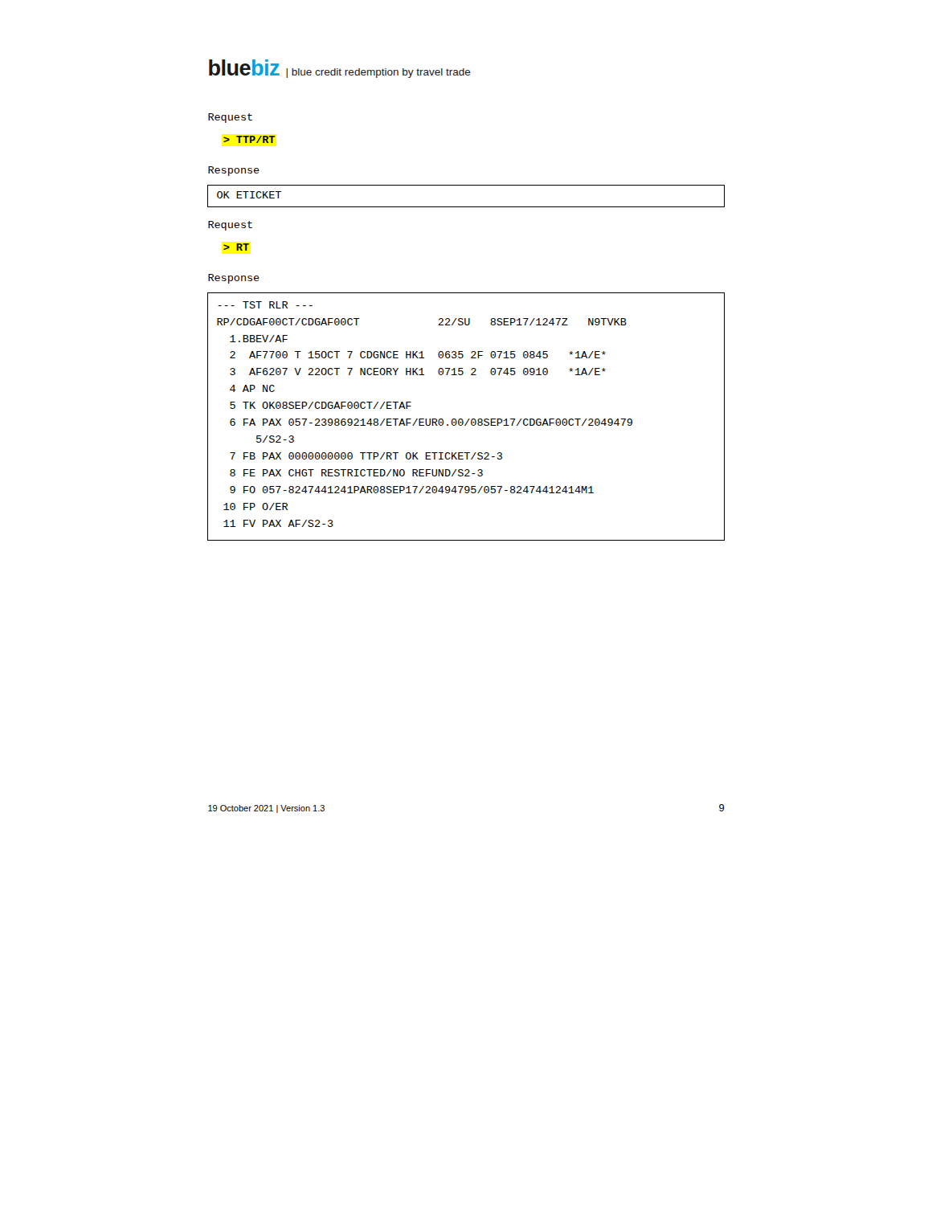blue biz
| blue credit redemption by travel trade
Request
> TTP/RT
Response
OK ETICKET
Request
> RT
Response
--- TST RLR --- RP/CDGAF00CT/CDGAF00CT 22/SU 8SEP17/1247Z N9TVKB 1.BBEV/AF 2 AF7700 T 15OCT 7 CDGNCE HK1 0635 2F 0715 0845 *1A/E* 3 AF6207 V 22OCT 7 NCEORY HK1 0715 2 0745 0910 *1A/E* 4 AP NC 5 TK OK08SEP/CDGAF00CT//ETAF 6 FA PAX 057-2398692148/ETAF/EUR0.00/08SEP17/CDGAF00CT/2049479 5/S2-3 7 FB PAX 0000000000 TTP/RT OK ETICKET/S2-3 8 FE PAX CHGT RESTRICTED/NO REFUND/S2-3 9 FO 057-8247441241PAR08SEP17/20494795/057-82474412414M1 10 FP O/ER 11 FV PAX AF/S2-3
19 October 2021 | Version 1.3
9